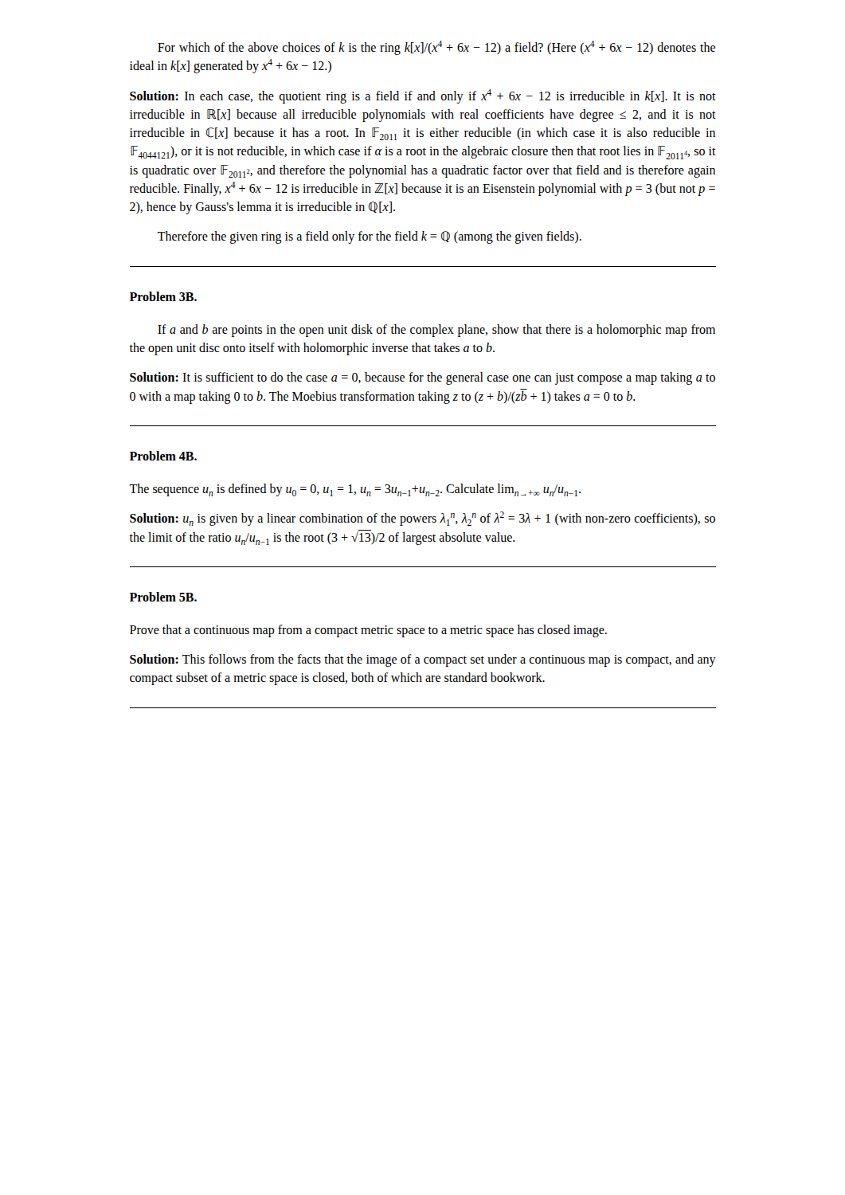For which of the above choices of k is the ring k[x]/(x4 + 6x − 12) a field? (Here (x4 + 6x − 12) denotes the ideal in k[x] generated by x4 + 6x − 12.)
Solution: In each case, the quotient ring is a field if and only if x4 + 6x − 12 is irreducible in k[x]. It is not irreducible in ℝ[x] because all irreducible polynomials with real coefficients have degree ≤ 2, and it is not irreducible in ℂ[x] because it has a root. In 𝔽2011 it is either reducible (in which case it is also reducible in 𝔽4044121), or it is not reducible, in which case if α is a root in the algebraic closure then that root lies in 𝔽20114, so it is quadratic over 𝔽20112, and therefore the polynomial has a quadratic factor over that field and is therefore again reducible. Finally, x4 + 6x − 12 is irreducible in ℤ[x] because it is an Eisenstein polynomial with p = 3 (but not p = 2), hence by Gauss's lemma it is irreducible in ℚ[x].
Therefore the given ring is a field only for the field k = ℚ (among the given fields).
Problem 3B.
If a and b are points in the open unit disk of the complex plane, show that there is a holomorphic map from the open unit disc onto itself with holomorphic inverse that takes a to b.
Solution: It is sufficient to do the case a = 0, because for the general case one can just compose a map taking a to 0 with a map taking 0 to b. The Moebius transformation taking z to (z + b)/(zb + 1) takes a = 0 to b.
Problem 4B.
The sequence un is defined by u0 = 0, u1 = 1, un = 3un−1+un−2. Calculate limn→+∞ un/un−1.
Solution: un is given by a linear combination of the powers λ1n, λ2n of λ2 = 3λ + 1 (with non-zero coefficients), so the limit of the ratio un/un−1 is the root (3 + √13)/2 of largest absolute value.
Problem 5B.
Prove that a continuous map from a compact metric space to a metric space has closed image.
Solution: This follows from the facts that the image of a compact set under a continuous map is compact, and any compact subset of a metric space is closed, both of which are standard bookwork.